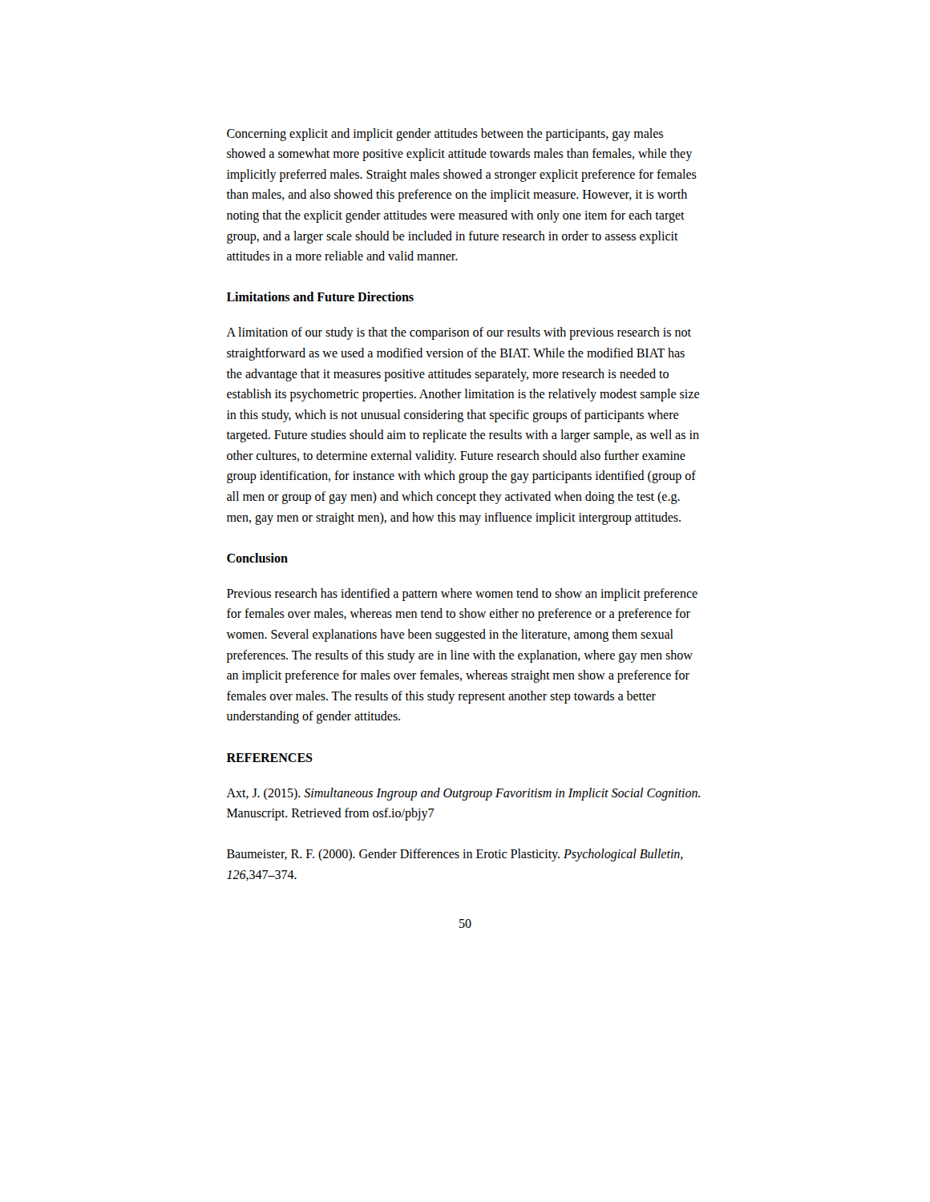Concerning explicit and implicit gender attitudes between the participants, gay males showed a somewhat more positive explicit attitude towards males than females, while they implicitly preferred males. Straight males showed a stronger explicit preference for females than males, and also showed this preference on the implicit measure. However, it is worth noting that the explicit gender attitudes were measured with only one item for each target group, and a larger scale should be included in future research in order to assess explicit attitudes in a more reliable and valid manner.
Limitations and Future Directions
A limitation of our study is that the comparison of our results with previous research is not straightforward as we used a modified version of the BIAT. While the modified BIAT has the advantage that it measures positive attitudes separately, more research is needed to establish its psychometric properties. Another limitation is the relatively modest sample size in this study, which is not unusual considering that specific groups of participants where targeted. Future studies should aim to replicate the results with a larger sample, as well as in other cultures, to determine external validity. Future research should also further examine group identification, for instance with which group the gay participants identified (group of all men or group of gay men) and which concept they activated when doing the test (e.g. men, gay men or straight men), and how this may influence implicit intergroup attitudes.
Conclusion
Previous research has identified a pattern where women tend to show an implicit preference for females over males, whereas men tend to show either no preference or a preference for women. Several explanations have been suggested in the literature, among them sexual preferences. The results of this study are in line with the explanation, where gay men show an implicit preference for males over females, whereas straight men show a preference for females over males. The results of this study represent another step towards a better understanding of gender attitudes.
REFERENCES
Axt, J. (2015). Simultaneous Ingroup and Outgroup Favoritism in Implicit Social Cognition. Manuscript. Retrieved from osf.io/pbjy7
Baumeister, R. F. (2000). Gender Differences in Erotic Plasticity. Psychological Bulletin, 126,347–374.
50